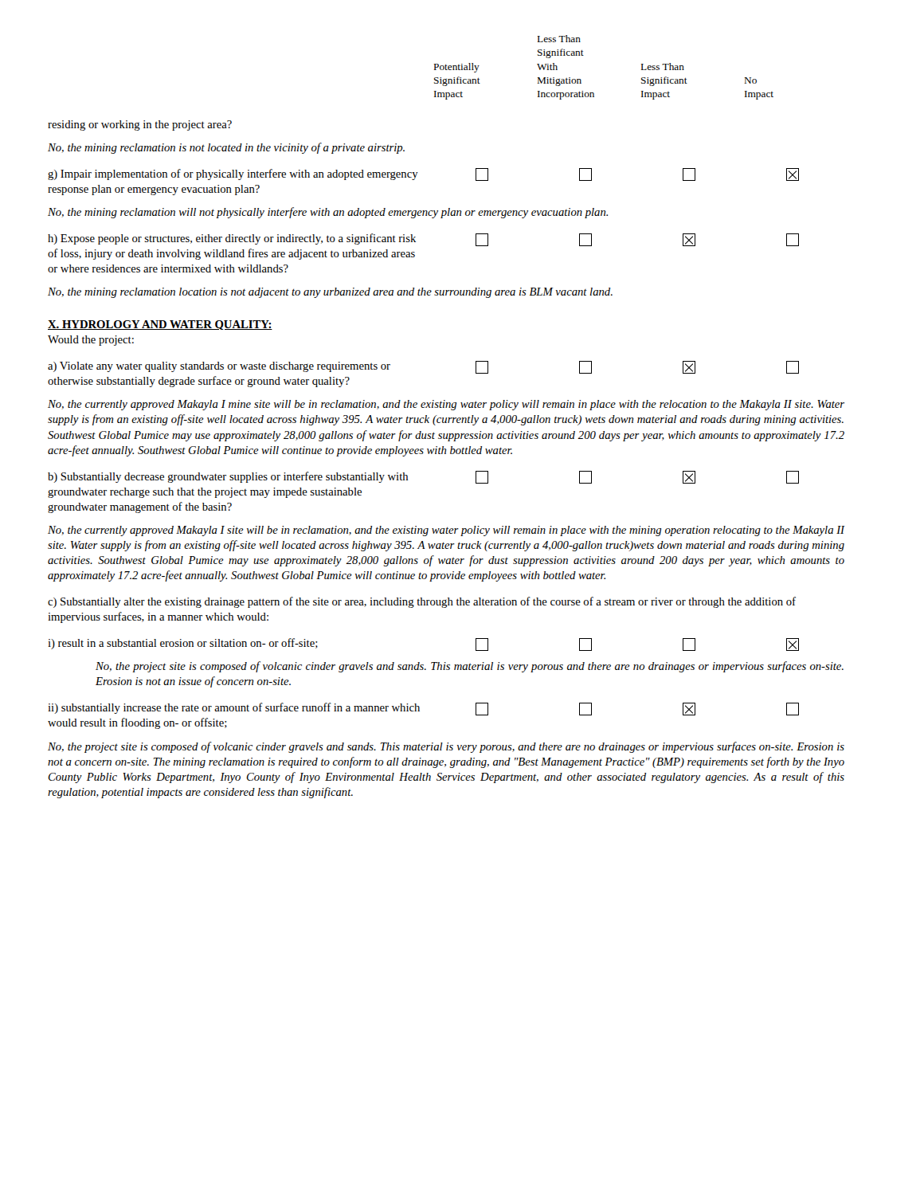| | Potentially Significant Impact | Less Than Significant With Mitigation Incorporation | Less Than Significant Impact | No Impact |
residing or working in the project area?
No, the mining reclamation is not located in the vicinity of a private airstrip.
g) Impair implementation of or physically interfere with an adopted emergency response plan or emergency evacuation plan?
No, the mining reclamation will not physically interfere with an adopted emergency plan or emergency evacuation plan.
h) Expose people or structures, either directly or indirectly, to a significant risk of loss, injury or death involving wildland fires are adjacent to urbanized areas or where residences are intermixed with wildlands?
No, the mining reclamation location is not adjacent to any urbanized area and the surrounding area is BLM vacant land.
X. HYDROLOGY AND WATER QUALITY:
Would the project:
a) Violate any water quality standards or waste discharge requirements or otherwise substantially degrade surface or ground water quality?
No, the currently approved Makayla I mine site will be in reclamation, and the existing water policy will remain in place with the relocation to the Makayla II site. Water supply is from an existing off-site well located across highway 395. A water truck (currently a 4,000-gallon truck) wets down material and roads during mining activities. Southwest Global Pumice may use approximately 28,000 gallons of water for dust suppression activities around 200 days per year, which amounts to approximately 17.2 acre-feet annually. Southwest Global Pumice will continue to provide employees with bottled water.
b) Substantially decrease groundwater supplies or interfere substantially with groundwater recharge such that the project may impede sustainable groundwater management of the basin?
No, the currently approved Makayla I site will be in reclamation, and the existing water policy will remain in place with the mining operation relocating to the Makayla II site. Water supply is from an existing off-site well located across highway 395. A water truck (currently a 4,000-gallon truck)wets down material and roads during mining activities. Southwest Global Pumice may use approximately 28,000 gallons of water for dust suppression activities around 200 days per year, which amounts to approximately 17.2 acre-feet annually. Southwest Global Pumice will continue to provide employees with bottled water.
c) Substantially alter the existing drainage pattern of the site or area, including through the alteration of the course of a stream or river or through the addition of impervious surfaces, in a manner which would:
i) result in a substantial erosion or siltation on- or off-site;
No, the project site is composed of volcanic cinder gravels and sands. This material is very porous and there are no drainages or impervious surfaces on-site. Erosion is not an issue of concern on-site.
ii) substantially increase the rate or amount of surface runoff in a manner which would result in flooding on- or offsite;
No, the project site is composed of volcanic cinder gravels and sands. This material is very porous, and there are no drainages or impervious surfaces on-site. Erosion is not a concern on-site. The mining reclamation is required to conform to all drainage, grading, and "Best Management Practice" (BMP) requirements set forth by the Inyo County Public Works Department, Inyo County of Inyo Environmental Health Services Department, and other associated regulatory agencies. As a result of this regulation, potential impacts are considered less than significant.